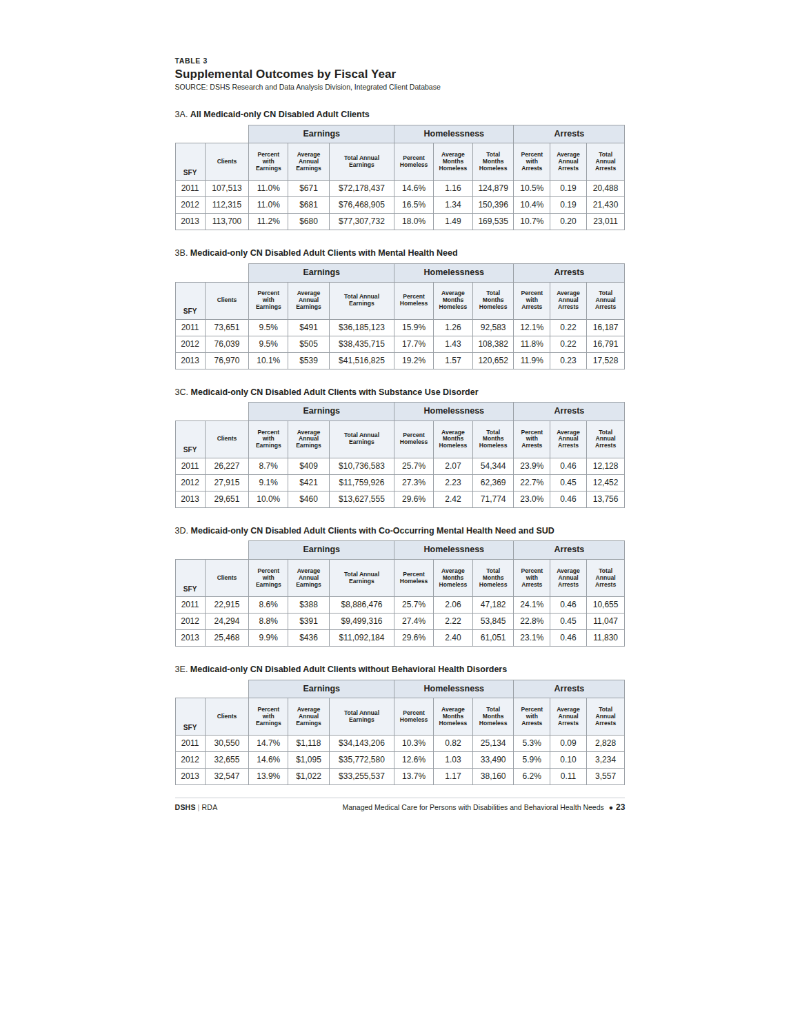TABLE 3
Supplemental Outcomes by Fiscal Year
SOURCE: DSHS Research and Data Analysis Division, Integrated Client Database
3A. All Medicaid-only CN Disabled Adult Clients
| | Earnings | Homelessness | Arrests |
| --- | --- | --- | --- |
| SFY | Clients | Percent with Earnings | Average Annual Earnings | Total Annual Earnings | Percent Homeless | Average Months Homeless | Total Months Homeless | Percent with Arrests | Average Annual Arrests | Total Annual Arrests |
| 2011 | 107,513 | 11.0% | $671 | $72,178,437 | 14.6% | 1.16 | 124,879 | 10.5% | 0.19 | 20,488 |
| 2012 | 112,315 | 11.0% | $681 | $76,468,905 | 16.5% | 1.34 | 150,396 | 10.4% | 0.19 | 21,430 |
| 2013 | 113,700 | 11.2% | $680 | $77,307,732 | 18.0% | 1.49 | 169,535 | 10.7% | 0.20 | 23,011 |
3B. Medicaid-only CN Disabled Adult Clients with Mental Health Need
| | Earnings | Homelessness | Arrests |
| --- | --- | --- | --- |
| SFY | Clients | Percent with Earnings | Average Annual Earnings | Total Annual Earnings | Percent Homeless | Average Months Homeless | Total Months Homeless | Percent with Arrests | Average Annual Arrests | Total Annual Arrests |
| 2011 | 73,651 | 9.5% | $491 | $36,185,123 | 15.9% | 1.26 | 92,583 | 12.1% | 0.22 | 16,187 |
| 2012 | 76,039 | 9.5% | $505 | $38,435,715 | 17.7% | 1.43 | 108,382 | 11.8% | 0.22 | 16,791 |
| 2013 | 76,970 | 10.1% | $539 | $41,516,825 | 19.2% | 1.57 | 120,652 | 11.9% | 0.23 | 17,528 |
3C. Medicaid-only CN Disabled Adult Clients with Substance Use Disorder
| | Earnings | Homelessness | Arrests |
| --- | --- | --- | --- |
| SFY | Clients | Percent with Earnings | Average Annual Earnings | Total Annual Earnings | Percent Homeless | Average Months Homeless | Total Months Homeless | Percent with Arrests | Average Annual Arrests | Total Annual Arrests |
| 2011 | 26,227 | 8.7% | $409 | $10,736,583 | 25.7% | 2.07 | 54,344 | 23.9% | 0.46 | 12,128 |
| 2012 | 27,915 | 9.1% | $421 | $11,759,926 | 27.3% | 2.23 | 62,369 | 22.7% | 0.45 | 12,452 |
| 2013 | 29,651 | 10.0% | $460 | $13,627,555 | 29.6% | 2.42 | 71,774 | 23.0% | 0.46 | 13,756 |
3D. Medicaid-only CN Disabled Adult Clients with Co-Occurring Mental Health Need and SUD
| | Earnings | Homelessness | Arrests |
| --- | --- | --- | --- |
| SFY | Clients | Percent with Earnings | Average Annual Earnings | Total Annual Earnings | Percent Homeless | Average Months Homeless | Total Months Homeless | Percent with Arrests | Average Annual Arrests | Total Annual Arrests |
| 2011 | 22,915 | 8.6% | $388 | $8,886,476 | 25.7% | 2.06 | 47,182 | 24.1% | 0.46 | 10,655 |
| 2012 | 24,294 | 8.8% | $391 | $9,499,316 | 27.4% | 2.22 | 53,845 | 22.8% | 0.45 | 11,047 |
| 2013 | 25,468 | 9.9% | $436 | $11,092,184 | 29.6% | 2.40 | 61,051 | 23.1% | 0.46 | 11,830 |
3E. Medicaid-only CN Disabled Adult Clients without Behavioral Health Disorders
| | Earnings | Homelessness | Arrests |
| --- | --- | --- | --- |
| SFY | Clients | Percent with Earnings | Average Annual Earnings | Total Annual Earnings | Percent Homeless | Average Months Homeless | Total Months Homeless | Percent with Arrests | Average Annual Arrests | Total Annual Arrests |
| 2011 | 30,550 | 14.7% | $1,118 | $34,143,206 | 10.3% | 0.82 | 25,134 | 5.3% | 0.09 | 2,828 |
| 2012 | 32,655 | 14.6% | $1,095 | $35,772,580 | 12.6% | 1.03 | 33,490 | 5.9% | 0.10 | 3,234 |
| 2013 | 32,547 | 13.9% | $1,022 | $33,255,537 | 13.7% | 1.17 | 38,160 | 6.2% | 0.11 | 3,557 |
DSHS|RDA
Managed Medical Care for Persons with Disabilities and Behavioral Health Needs ●23